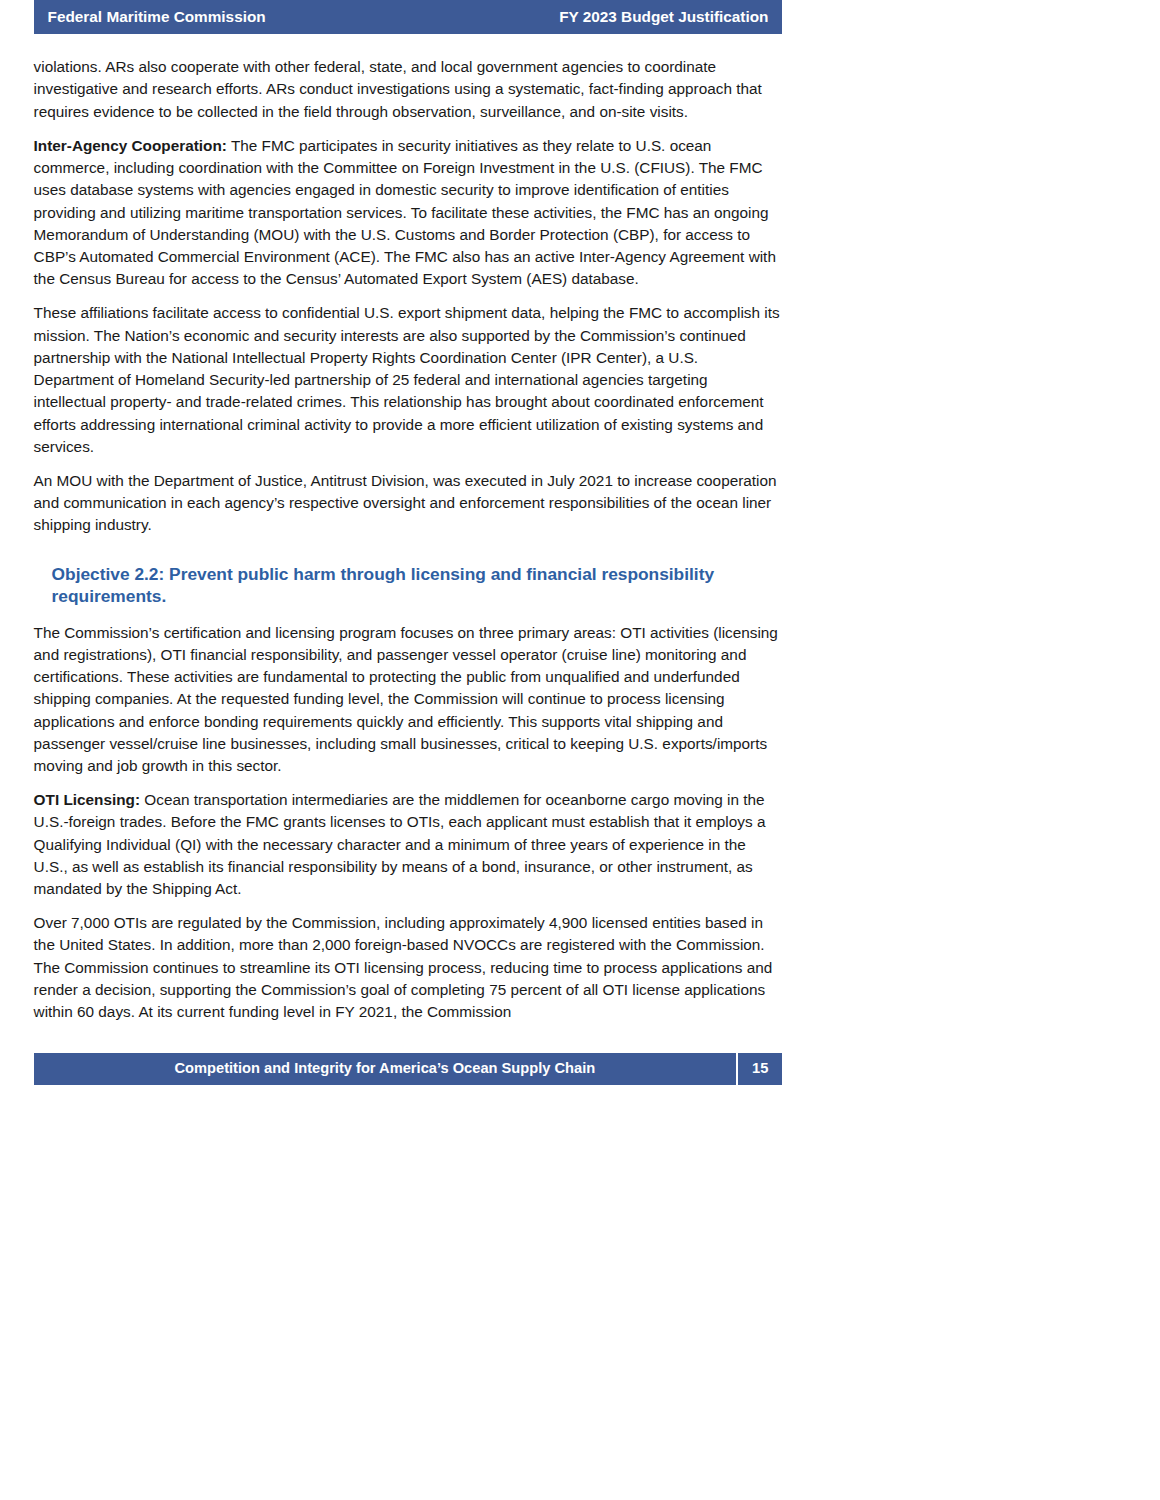Federal Maritime Commission FY 2023 Budget Justification
violations. ARs also cooperate with other federal, state, and local government agencies to coordinate investigative and research efforts. ARs conduct investigations using a systematic, fact-finding approach that requires evidence to be collected in the field through observation, surveillance, and on-site visits.
Inter-Agency Cooperation: The FMC participates in security initiatives as they relate to U.S. ocean commerce, including coordination with the Committee on Foreign Investment in the U.S. (CFIUS). The FMC uses database systems with agencies engaged in domestic security to improve identification of entities providing and utilizing maritime transportation services. To facilitate these activities, the FMC has an ongoing Memorandum of Understanding (MOU) with the U.S. Customs and Border Protection (CBP), for access to CBP’s Automated Commercial Environment (ACE). The FMC also has an active Inter-Agency Agreement with the Census Bureau for access to the Census’ Automated Export System (AES) database.
These affiliations facilitate access to confidential U.S. export shipment data, helping the FMC to accomplish its mission. The Nation’s economic and security interests are also supported by the Commission’s continued partnership with the National Intellectual Property Rights Coordination Center (IPR Center), a U.S. Department of Homeland Security-led partnership of 25 federal and international agencies targeting intellectual property- and trade-related crimes. This relationship has brought about coordinated enforcement efforts addressing international criminal activity to provide a more efficient utilization of existing systems and services.
An MOU with the Department of Justice, Antitrust Division, was executed in July 2021 to increase cooperation and communication in each agency’s respective oversight and enforcement responsibilities of the ocean liner shipping industry.
Objective 2.2: Prevent public harm through licensing and financial responsibility requirements.
The Commission’s certification and licensing program focuses on three primary areas: OTI activities (licensing and registrations), OTI financial responsibility, and passenger vessel operator (cruise line) monitoring and certifications. These activities are fundamental to protecting the public from unqualified and underfunded shipping companies. At the requested funding level, the Commission will continue to process licensing applications and enforce bonding requirements quickly and efficiently. This supports vital shipping and passenger vessel/cruise line businesses, including small businesses, critical to keeping U.S. exports/imports moving and job growth in this sector.
OTI Licensing: Ocean transportation intermediaries are the middlemen for oceanborne cargo moving in the U.S.-foreign trades. Before the FMC grants licenses to OTIs, each applicant must establish that it employs a Qualifying Individual (QI) with the necessary character and a minimum of three years of experience in the U.S., as well as establish its financial responsibility by means of a bond, insurance, or other instrument, as mandated by the Shipping Act.
Over 7,000 OTIs are regulated by the Commission, including approximately 4,900 licensed entities based in the United States. In addition, more than 2,000 foreign-based NVOCCs are registered with the Commission. The Commission continues to streamline its OTI licensing process, reducing time to process applications and render a decision, supporting the Commission’s goal of completing 75 percent of all OTI license applications within 60 days. At its current funding level in FY 2021, the Commission
Competition and Integrity for America’s Ocean Supply Chain
15